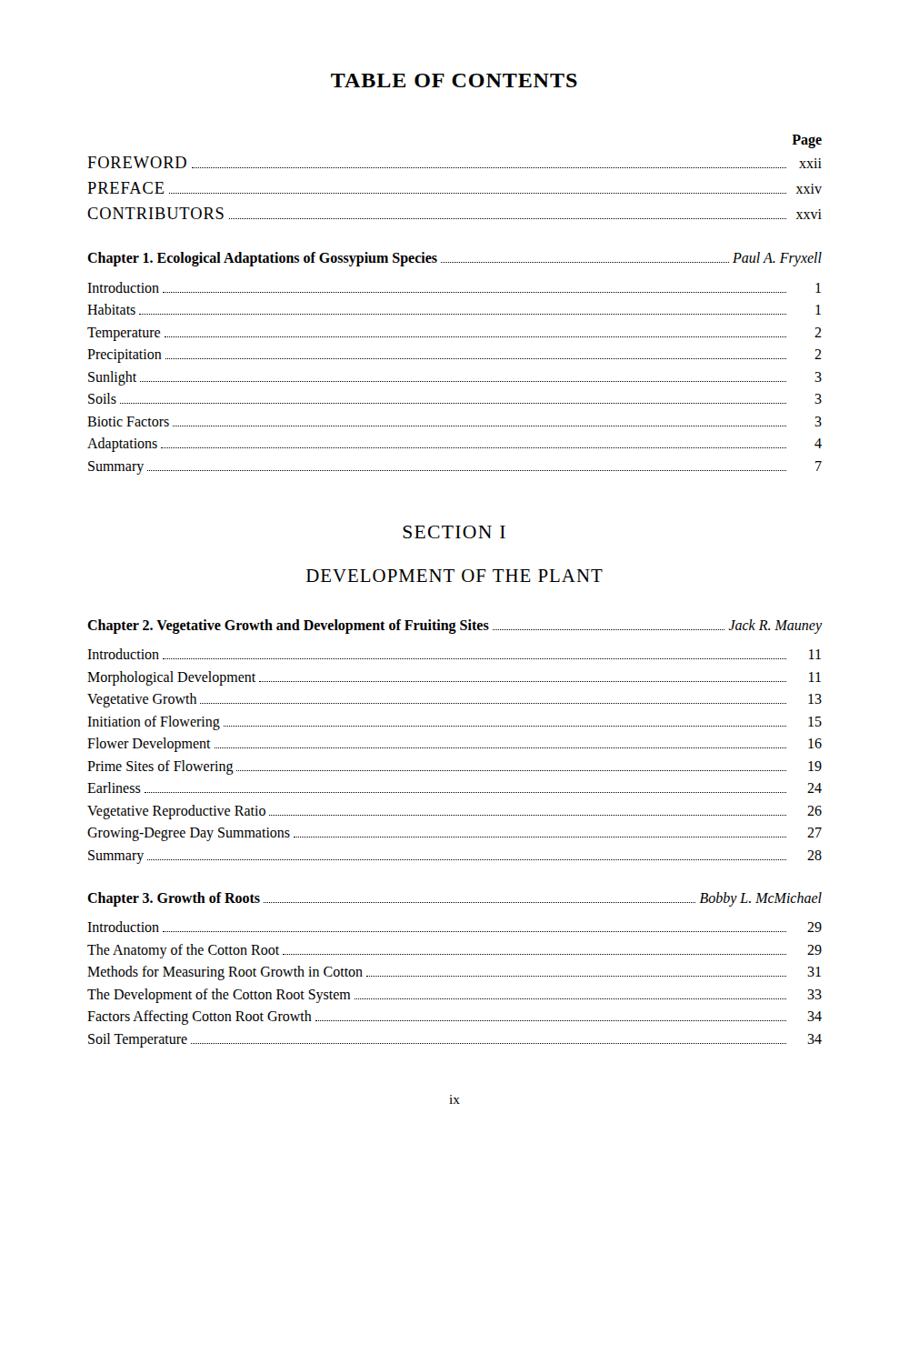TABLE OF CONTENTS
Page
FOREWORD xxii
PREFACE xxiv
CONTRIBUTORS xxvi
Chapter 1. Ecological Adaptations of Gossypium Species Paul A. Fryxell
Introduction 1
Habitats 1
Temperature 2
Precipitation 2
Sunlight 3
Soils 3
Biotic Factors 3
Adaptations 4
Summary 7
SECTION I
DEVELOPMENT OF THE PLANT
Chapter 2. Vegetative Growth and Development of Fruiting Sites Jack R. Mauney
Introduction 11
Morphological Development 11
Vegetative Growth 13
Initiation of Flowering 15
Flower Development 16
Prime Sites of Flowering 19
Earliness 24
Vegetative Reproductive Ratio 26
Growing-Degree Day Summations 27
Summary 28
Chapter 3. Growth of Roots Bobby L. McMichael
Introduction 29
The Anatomy of the Cotton Root 29
Methods for Measuring Root Growth in Cotton 31
The Development of the Cotton Root System 33
Factors Affecting Cotton Root Growth 34
Soil Temperature 34
ix